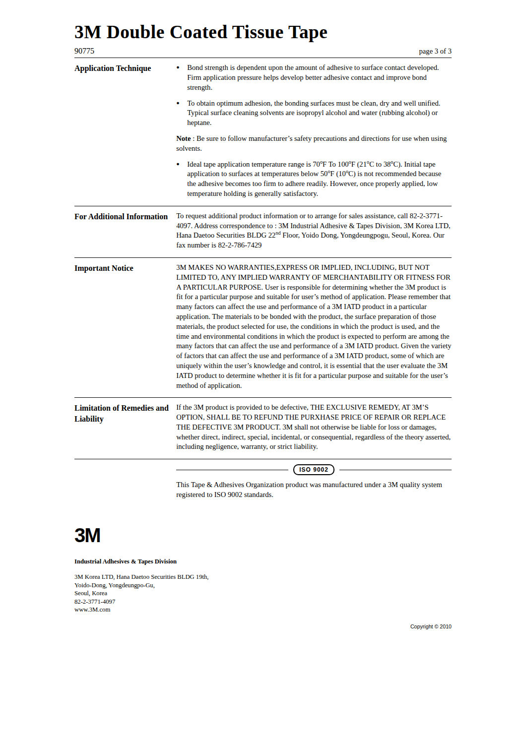3M Double Coated Tissue Tape
90775 page 3 of 3
| Application Technique | Bond strength is dependent upon the amount of adhesive to surface contact developed. Firm application pressure helps develop better adhesive contact and improve bond strength. To obtain optimum adhesion, the bonding surfaces must be clean, dry and well unified. Typical surface cleaning solvents are isopropyl alcohol and water (rubbing alcohol) or heptane. Note : Be sure to follow manufacturer’s safety precautions and directions for use when using solvents. Ideal tape application temperature range is 70 o F To 100 o F (21 o C to 38 o C). Initial tape application to surfaces at temperatures below 50 o F (10 o C) is not recommended because the adhesive becomes too firm to adhere readily. However, once properly applied, low temperature holding is generally satisfactory. |
| For Additional Information | To request additional product information or to arrange for sales assistance, call 82-2-3771-4097. Address correspondence to : 3M Industrial Adhesive & Tapes Division, 3M Korea LTD, Hana Daetoo Securities BLDG 22 nd Floor, Yoido Dong, Yongdeungpogu, Seoul, Korea. Our fax number is 82-2-786-7429 |
| Important Notice | 3M MAKES NO WARRANTIES,EXPRESS OR IMPLIED, INCLUDING, BUT NOT LIMITED TO, ANY IMPLIED WARRANTY OF MERCHANTABILITY OR FITNESS FOR A PARTICULAR PURPOSE. User is responsible for determining whether the 3M product is fit for a particular purpose and suitable for user’s method of application. Please remember that many factors can affect the use and performance of a 3M IATD product in a particular application. The materials to be bonded with the product, the surface preparation of those materials, the product selected for use, the conditions in which the product is used, and the time and environmental conditions in which the product is expected to perform are among the many factors that can affect the use and performance of a 3M IATD product. Given the variety of factors that can affect the use and performance of a 3M IATD product, some of which are uniquely within the user’s knowledge and control, it is essential that the user evaluate the 3M IATD product to determine whether it is fit for a particular purpose and suitable for the user’s method of application. |
| Limitation of Remedies and Liability | If the 3M product is provided to be defective, THE EXCLUSIVE REMEDY, AT 3M’S OPTION, SHALL BE TO REFUND THE PURXHASE PRICE OF REPAIR OR REPLACE THE DEFECTIVE 3M PRODUCT. 3M shall not otherwise be liable for loss or damages, whether direct, indirect, special, incidental, or consequential, regardless of the theory asserted, including negligence, warranty, or strict liability. |
| | ISO 9002 This Tape & Adhesives Organization product was manufactured under a 3M quality system registered to ISO 9002 standards. |
3M
Industrial Adhesives & Tapes Division
3M Korea LTD, Hana Daetoo Securities BLDG 19th,
Yoido-Dong, Yongdeungpo-Gu,
Seoul, Korea
82-2-3771-4097
www.3M.com
Copyright © 2010